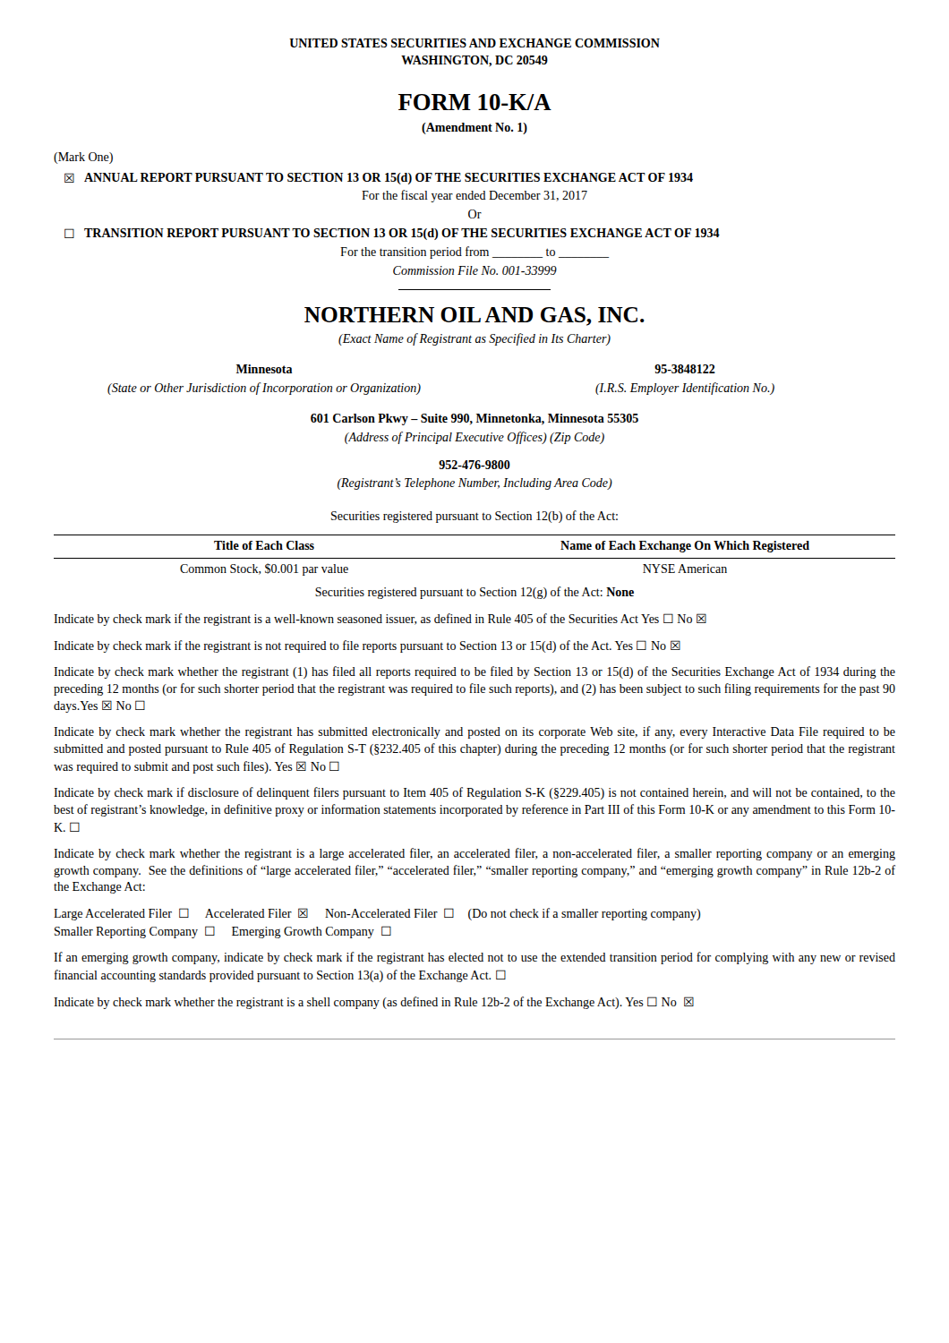UNITED STATES SECURITIES AND EXCHANGE COMMISSION
WASHINGTON, DC 20549
FORM 10-K/A
(Amendment No. 1)
(Mark One)
☒
ANNUAL REPORT PURSUANT TO SECTION 13 OR 15(d) OF THE SECURITIES EXCHANGE ACT OF 1934
For the fiscal year ended December 31, 2017
Or
☐
TRANSITION REPORT PURSUANT TO SECTION 13 OR 15(d) OF THE SECURITIES EXCHANGE ACT OF 1934
For the transition period from ________ to ________
Commission File No. 001-33999
NORTHERN OIL AND GAS, INC.
(Exact Name of Registrant as Specified in Its Charter)
| Minnesota | 95-3848122 |
| (State or Other Jurisdiction of Incorporation or Organization) | (I.R.S. Employer Identification No.) |
601 Carlson Pkwy – Suite 990, Minnetonka, Minnesota 55305
(Address of Principal Executive Offices) (Zip Code)
952-476-9800
(Registrant’s Telephone Number, Including Area Code)
Securities registered pursuant to Section 12(b) of the Act:
| Title of Each Class | Name of Each Exchange On Which Registered |
| --- | --- |
| Common Stock, $0.001 par value | NYSE American |
Securities registered pursuant to Section 12(g) of the Act: None
Indicate by check mark if the registrant is a well-known seasoned issuer, as defined in Rule 405 of the Securities Act Yes ☐ No ☒
Indicate by check mark if the registrant is not required to file reports pursuant to Section 13 or 15(d) of the Act. Yes ☐ No ☒
Indicate by check mark whether the registrant (1) has filed all reports required to be filed by Section 13 or 15(d) of the Securities Exchange Act of 1934 during the preceding 12 months (or for such shorter period that the registrant was required to file such reports), and (2) has been subject to such filing requirements for the past 90 days.Yes ☒ No ☐
Indicate by check mark whether the registrant has submitted electronically and posted on its corporate Web site, if any, every Interactive Data File required to be submitted and posted pursuant to Rule 405 of Regulation S-T (§232.405 of this chapter) during the preceding 12 months (or for such shorter period that the registrant was required to submit and post such files). Yes ☒ No ☐
Indicate by check mark if disclosure of delinquent filers pursuant to Item 405 of Regulation S-K (§229.405) is not contained herein, and will not be contained, to the best of registrant’s knowledge, in definitive proxy or information statements incorporated by reference in Part III of this Form 10-K or any amendment to this Form 10-K. ☐
Indicate by check mark whether the registrant is a large accelerated filer, an accelerated filer, a non-accelerated filer, a smaller reporting company or an emerging growth company. See the definitions of “large accelerated filer,” “accelerated filer,” “smaller reporting company,” and “emerging growth company” in Rule 12b-2 of the Exchange Act:
Large Accelerated Filer ☐ Accelerated Filer ☒ Non-Accelerated Filer ☐ (Do not check if a smaller reporting company)
Smaller Reporting Company ☐ Emerging Growth Company ☐
If an emerging growth company, indicate by check mark if the registrant has elected not to use the extended transition period for complying with any new or revised financial accounting standards provided pursuant to Section 13(a) of the Exchange Act. ☐
Indicate by check mark whether the registrant is a shell company (as defined in Rule 12b-2 of the Exchange Act). Yes ☐ No ☒